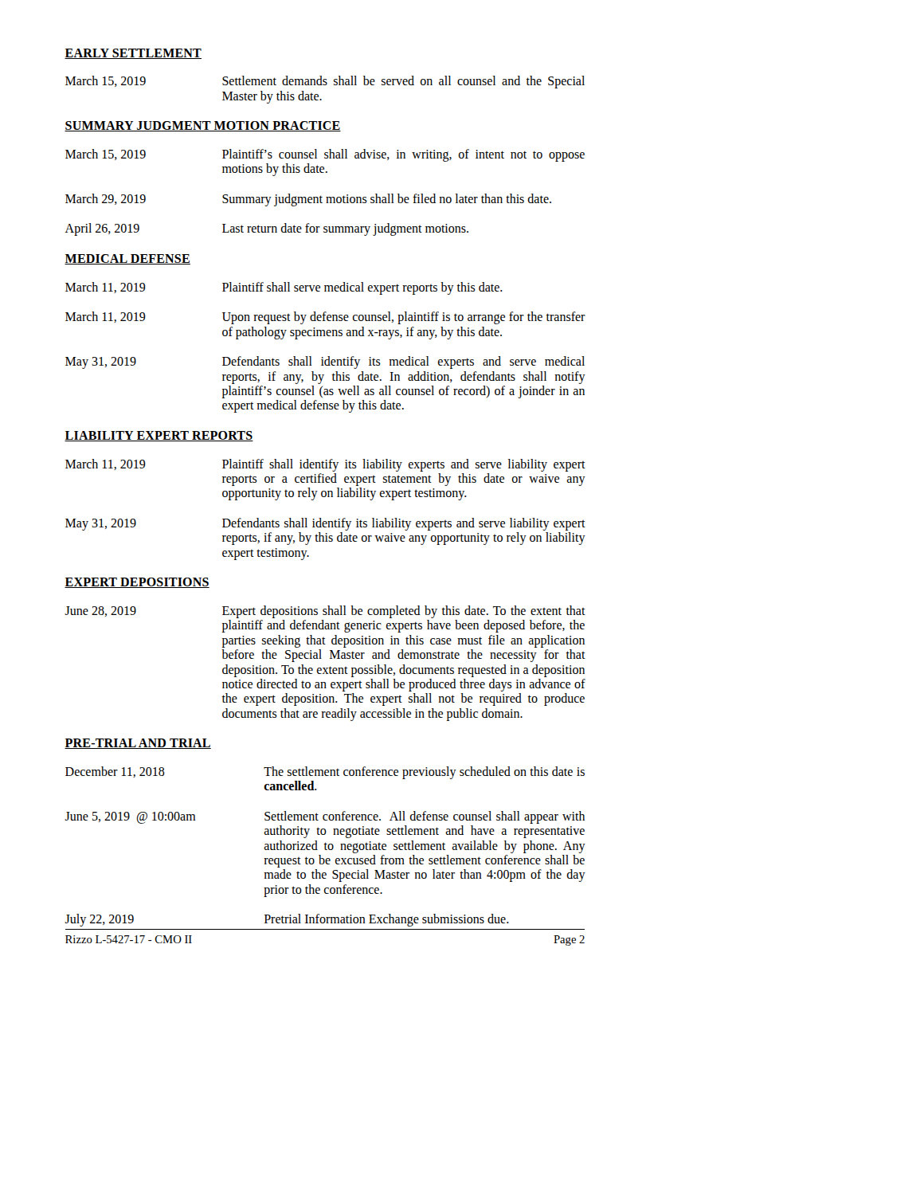EARLY SETTLEMENT
March 15, 2019
Settlement demands shall be served on all counsel and the Special Master by this date.
SUMMARY JUDGMENT MOTION PRACTICE
March 15, 2019
Plaintiffʼs counsel shall advise, in writing, of intent not to oppose motions by this date.
March 29, 2019
Summary judgment motions shall be filed no later than this date.
April 26, 2019
Last return date for summary judgment motions.
MEDICAL DEFENSE
March 11, 2019
Plaintiff shall serve medical expert reports by this date.
March 11, 2019
Upon request by defense counsel, plaintiff is to arrange for the transfer of pathology specimens and x-rays, if any, by this date.
May 31, 2019
Defendants shall identify its medical experts and serve medical reports, if any, by this date. In addition, defendants shall notify plaintiffʼs counsel (as well as all counsel of record) of a joinder in an expert medical defense by this date.
LIABILITY EXPERT REPORTS
March 11, 2019
Plaintiff shall identify its liability experts and serve liability expert reports or a certified expert statement by this date or waive any opportunity to rely on liability expert testimony.
May 31, 2019
Defendants shall identify its liability experts and serve liability expert reports, if any, by this date or waive any opportunity to rely on liability expert testimony.
EXPERT DEPOSITIONS
June 28, 2019
Expert depositions shall be completed by this date. To the extent that plaintiff and defendant generic experts have been deposed before, the parties seeking that deposition in this case must file an application before the Special Master and demonstrate the necessity for that deposition. To the extent possible, documents requested in a deposition notice directed to an expert shall be produced three days in advance of the expert deposition. The expert shall not be required to produce documents that are readily accessible in the public domain.
PRE-TRIAL AND TRIAL
December 11, 2018
The settlement conference previously scheduled on this date is cancelled.
June 5, 2019 @ 10:00am
Settlement conference. All defense counsel shall appear with authority to negotiate settlement and have a representative authorized to negotiate settlement available by phone. Any request to be excused from the settlement conference shall be made to the Special Master no later than 4:00pm of the day prior to the conference.
July 22, 2019
Pretrial Information Exchange submissions due.
Rizzo L-5427-17 - CMO II Page 2